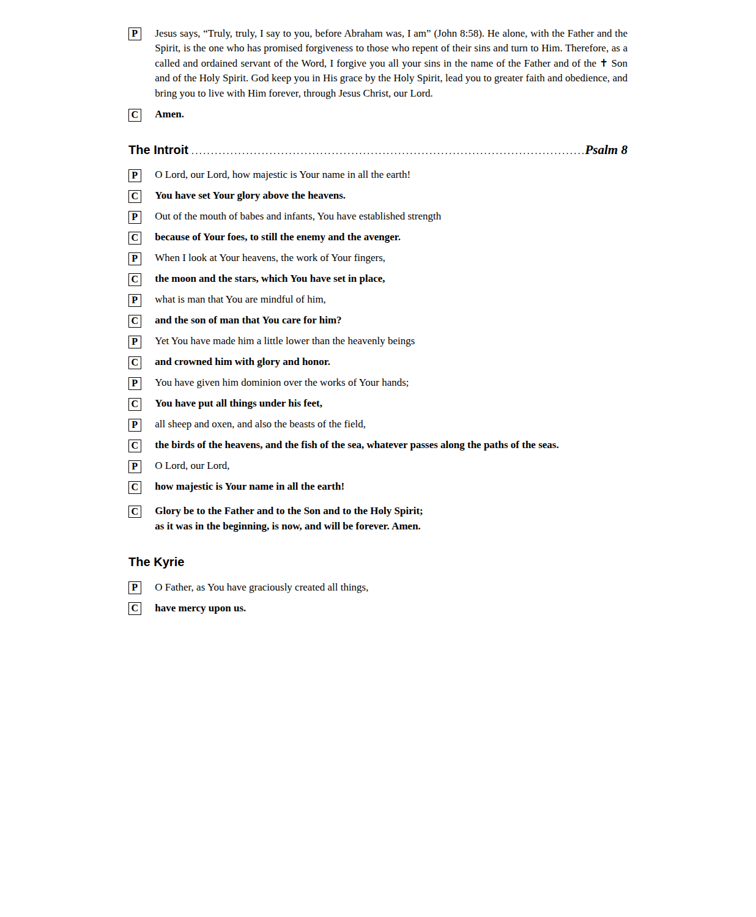P Jesus says, “Truly, truly, I say to you, before Abraham was, I am” (John 8:58). He alone, with the Father and the Spirit, is the one who has promised forgiveness to those who repent of their sins and turn to Him. Therefore, as a called and ordained servant of the Word, I forgive you all your sins in the name of the Father and of the ✝ Son and of the Holy Spirit. God keep you in His grace by the Holy Spirit, lead you to greater faith and obedience, and bring you to live with Him forever, through Jesus Christ, our Lord.
C Amen.
The Introit ................................................................................................................. Psalm 8
P O Lord, our Lord, how majestic is Your name in all the earth!
C You have set Your glory above the heavens.
P Out of the mouth of babes and infants, You have established strength
C because of Your foes, to still the enemy and the avenger.
P When I look at Your heavens, the work of Your fingers,
C the moon and the stars, which You have set in place,
P what is man that You are mindful of him,
C and the son of man that You care for him?
P Yet You have made him a little lower than the heavenly beings
C and crowned him with glory and honor.
P You have given him dominion over the works of Your hands;
C You have put all things under his feet,
P all sheep and oxen, and also the beasts of the field,
C the birds of the heavens, and the fish of the sea, whatever passes along the paths of the seas.
P O Lord, our Lord,
C how majestic is Your name in all the earth!
C Glory be to the Father and to the Son and to the Holy Spirit; as it was in the beginning, is now, and will be forever. Amen.
The Kyrie
P O Father, as You have graciously created all things,
C have mercy upon us.